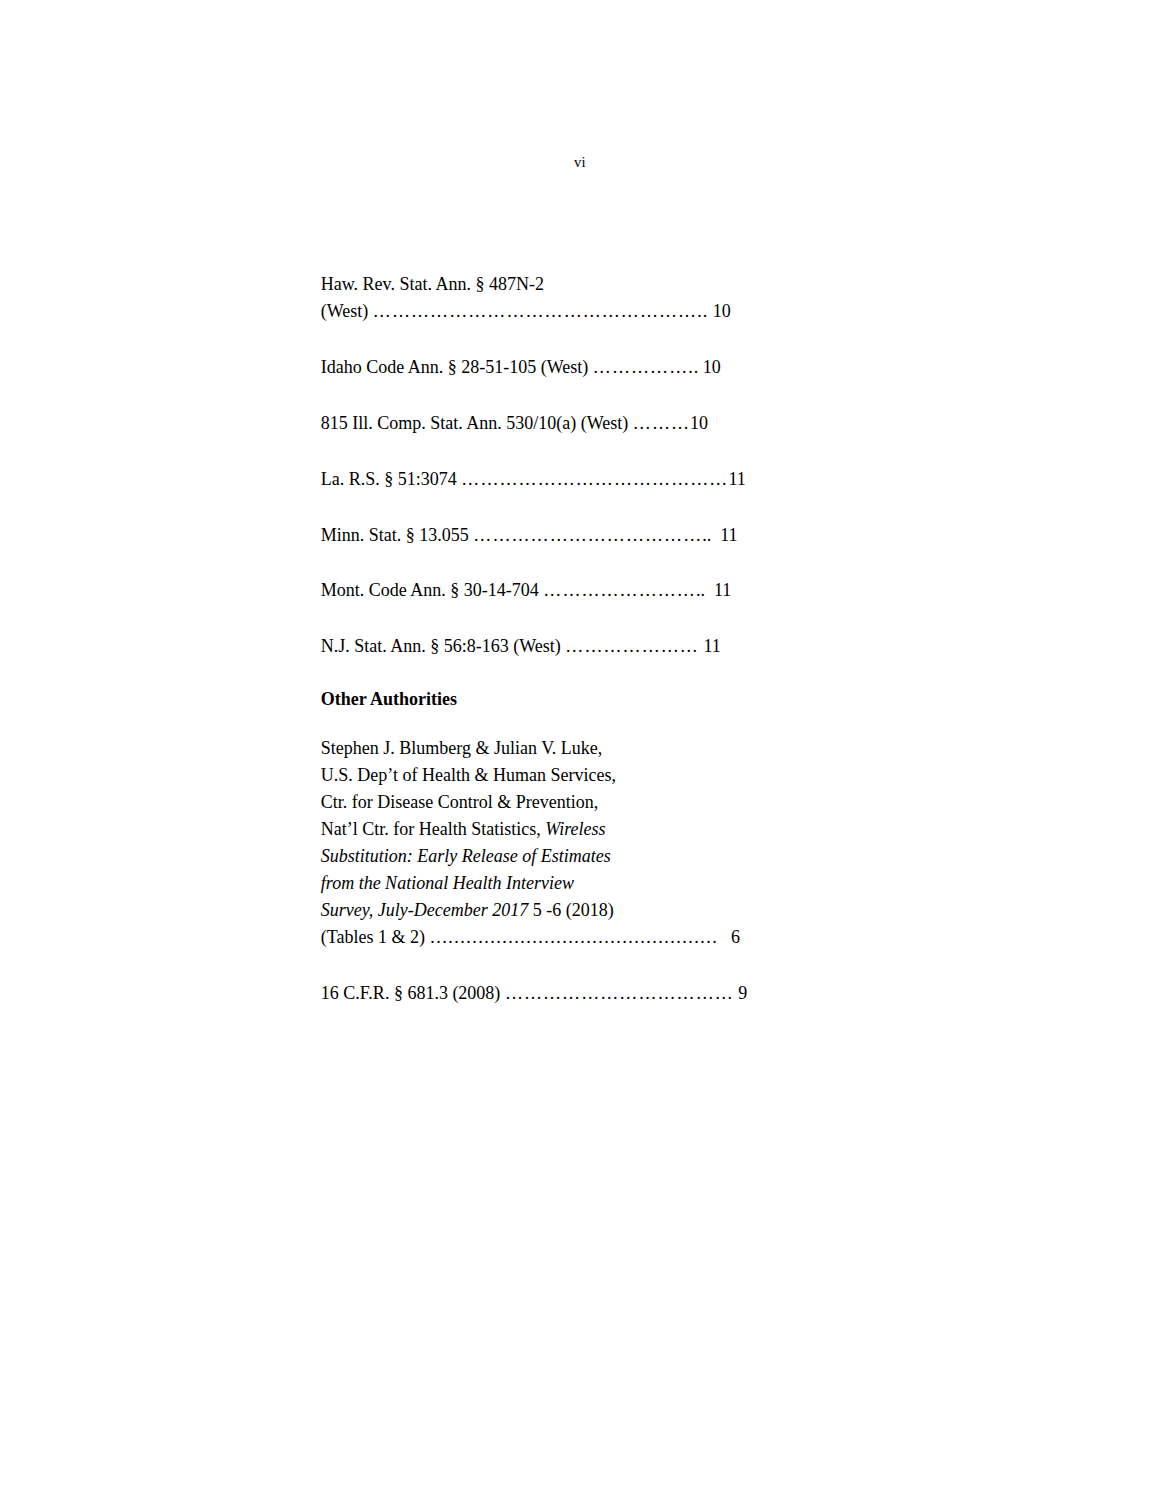vi
Haw. Rev. Stat. Ann. § 487N-2
(West) …………………………………………….. 10
Idaho Code Ann. § 28-51-105 (West) …………….. 10
815 Ill. Comp. Stat. Ann. 530/10(a) (West) ………10
La. R.S. § 51:3074 ……………………………………11
Minn. Stat. § 13.055 ……………………………….. 11
Mont. Code Ann. § 30-14-704 …………………….. 11
N.J. Stat. Ann. § 56:8-163 (West) ………………… 11
Other Authorities
Stephen J. Blumberg & Julian V. Luke, U.S. Dep’t of Health & Human Services, Ctr. for Disease Control & Prevention, Nat’l Ctr. for Health Statistics, Wireless Substitution: Early Release of Estimates from the National Health Interview Survey, July-December 2017 5 -6 (2018) (Tables 1 & 2) ………………………………………… 6
16 C.F.R. § 681.3 (2008) ……………………………… 9